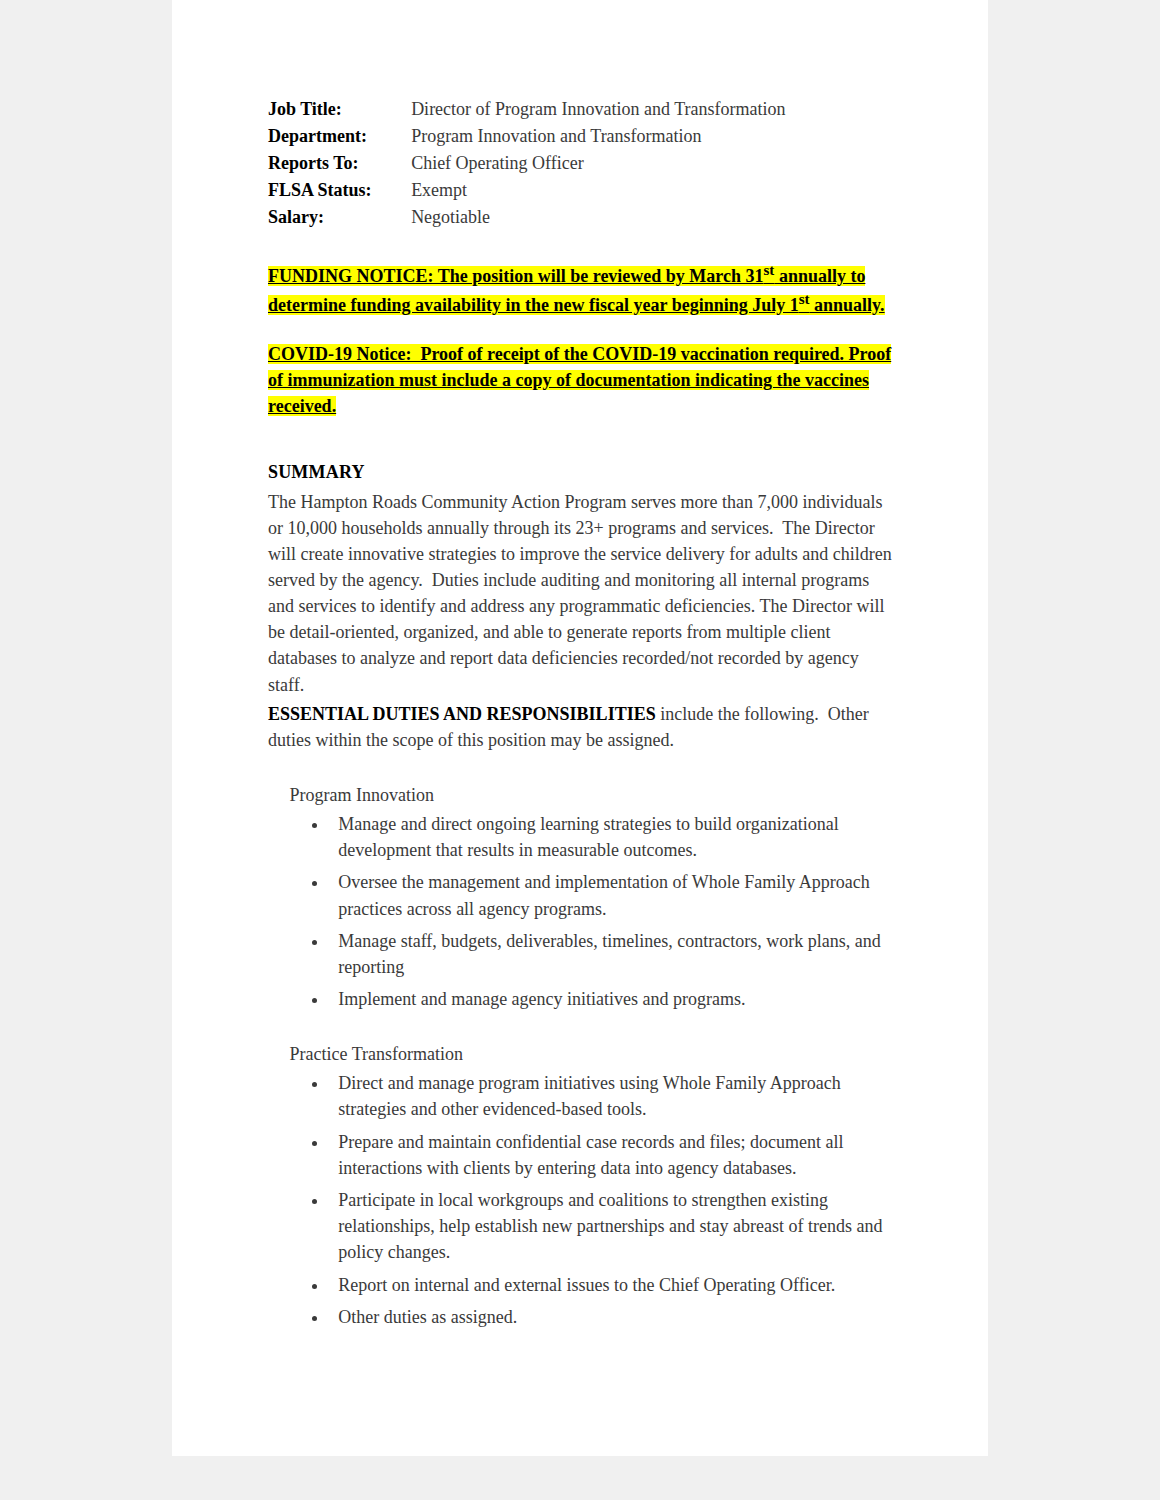| Job Title: | Director of Program Innovation and Transformation |
| Department: | Program Innovation and Transformation |
| Reports To: | Chief Operating Officer |
| FLSA Status: | Exempt |
| Salary: | Negotiable |
FUNDING NOTICE: The position will be reviewed by March 31st annually to determine funding availability in the new fiscal year beginning July 1st annually.
COVID-19 Notice: Proof of receipt of the COVID-19 vaccination required. Proof of immunization must include a copy of documentation indicating the vaccines received.
SUMMARY
The Hampton Roads Community Action Program serves more than 7,000 individuals or 10,000 households annually through its 23+ programs and services. The Director will create innovative strategies to improve the service delivery for adults and children served by the agency. Duties include auditing and monitoring all internal programs and services to identify and address any programmatic deficiencies. The Director will be detail-oriented, organized, and able to generate reports from multiple client databases to analyze and report data deficiencies recorded/not recorded by agency staff.
ESSENTIAL DUTIES AND RESPONSIBILITIES include the following. Other duties within the scope of this position may be assigned.
Program Innovation
Manage and direct ongoing learning strategies to build organizational development that results in measurable outcomes.
Oversee the management and implementation of Whole Family Approach practices across all agency programs.
Manage staff, budgets, deliverables, timelines, contractors, work plans, and reporting
Implement and manage agency initiatives and programs.
Practice Transformation
Direct and manage program initiatives using Whole Family Approach strategies and other evidenced-based tools.
Prepare and maintain confidential case records and files; document all interactions with clients by entering data into agency databases.
Participate in local workgroups and coalitions to strengthen existing relationships, help establish new partnerships and stay abreast of trends and policy changes.
Report on internal and external issues to the Chief Operating Officer.
Other duties as assigned.